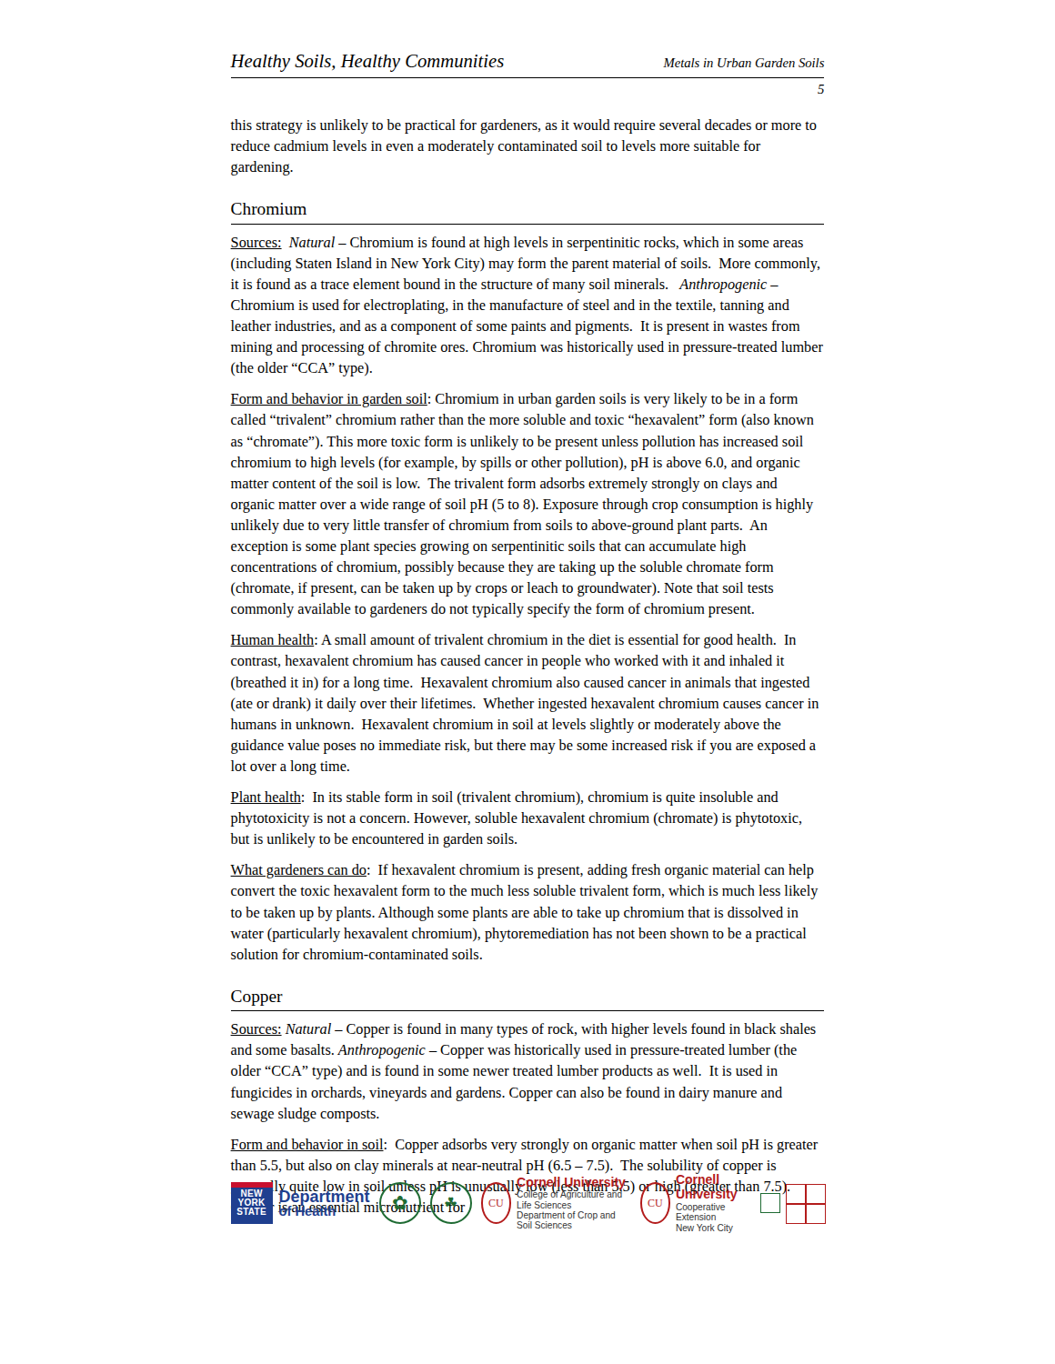Healthy Soils, Healthy Communities
Metals in Urban Garden Soils
5
this strategy is unlikely to be practical for gardeners, as it would require several decades or more to reduce cadmium levels in even a moderately contaminated soil to levels more suitable for gardening.
Chromium
Sources: Natural – Chromium is found at high levels in serpentinitic rocks, which in some areas (including Staten Island in New York City) may form the parent material of soils. More commonly, it is found as a trace element bound in the structure of many soil minerals. Anthropogenic – Chromium is used for electroplating, in the manufacture of steel and in the textile, tanning and leather industries, and as a component of some paints and pigments. It is present in wastes from mining and processing of chromite ores. Chromium was historically used in pressure-treated lumber (the older “CCA” type).
Form and behavior in garden soil: Chromium in urban garden soils is very likely to be in a form called “trivalent” chromium rather than the more soluble and toxic “hexavalent” form (also known as “chromate”). This more toxic form is unlikely to be present unless pollution has increased soil chromium to high levels (for example, by spills or other pollution), pH is above 6.0, and organic matter content of the soil is low. The trivalent form adsorbs extremely strongly on clays and organic matter over a wide range of soil pH (5 to 8). Exposure through crop consumption is highly unlikely due to very little transfer of chromium from soils to above-ground plant parts. An exception is some plant species growing on serpentinitic soils that can accumulate high concentrations of chromium, possibly because they are taking up the soluble chromate form (chromate, if present, can be taken up by crops or leach to groundwater). Note that soil tests commonly available to gardeners do not typically specify the form of chromium present.
Human health: A small amount of trivalent chromium in the diet is essential for good health. In contrast, hexavalent chromium has caused cancer in people who worked with it and inhaled it (breathed it in) for a long time. Hexavalent chromium also caused cancer in animals that ingested (ate or drank) it daily over their lifetimes. Whether ingested hexavalent chromium causes cancer in humans in unknown. Hexavalent chromium in soil at levels slightly or moderately above the guidance value poses no immediate risk, but there may be some increased risk if you are exposed a lot over a long time.
Plant health: In its stable form in soil (trivalent chromium), chromium is quite insoluble and phytotoxicity is not a concern. However, soluble hexavalent chromium (chromate) is phytotoxic, but is unlikely to be encountered in garden soils.
What gardeners can do: If hexavalent chromium is present, adding fresh organic material can help convert the toxic hexavalent form to the much less soluble trivalent form, which is much less likely to be taken up by plants. Although some plants are able to take up chromium that is dissolved in water (particularly hexavalent chromium), phytoremediation has not been shown to be a practical solution for chromium-contaminated soils.
Copper
Sources: Natural – Copper is found in many types of rock, with higher levels found in black shales and some basalts. Anthropogenic – Copper was historically used in pressure-treated lumber (the older “CCA” type) and is found in some newer treated lumber products as well. It is used in fungicides in orchards, vineyards and gardens. Copper can also be found in dairy manure and sewage sludge composts.
Form and behavior in soil: Copper adsorbs very strongly on organic matter when soil pH is greater than 5.5, but also on clay minerals at near-neutral pH (6.5 – 7.5). The solubility of copper is generally quite low in soil unless pH is unusually low (less than 5.5) or high (greater than 7.5). Copper is an essential micronutrient for
NEW YORK STATE
Department
of Health
✿
☘
CU
Cornell University
College of Agriculture and Life Sciences
Department of Crop and Soil Sciences
CU
Cornell University
Cooperative Extension
New York City